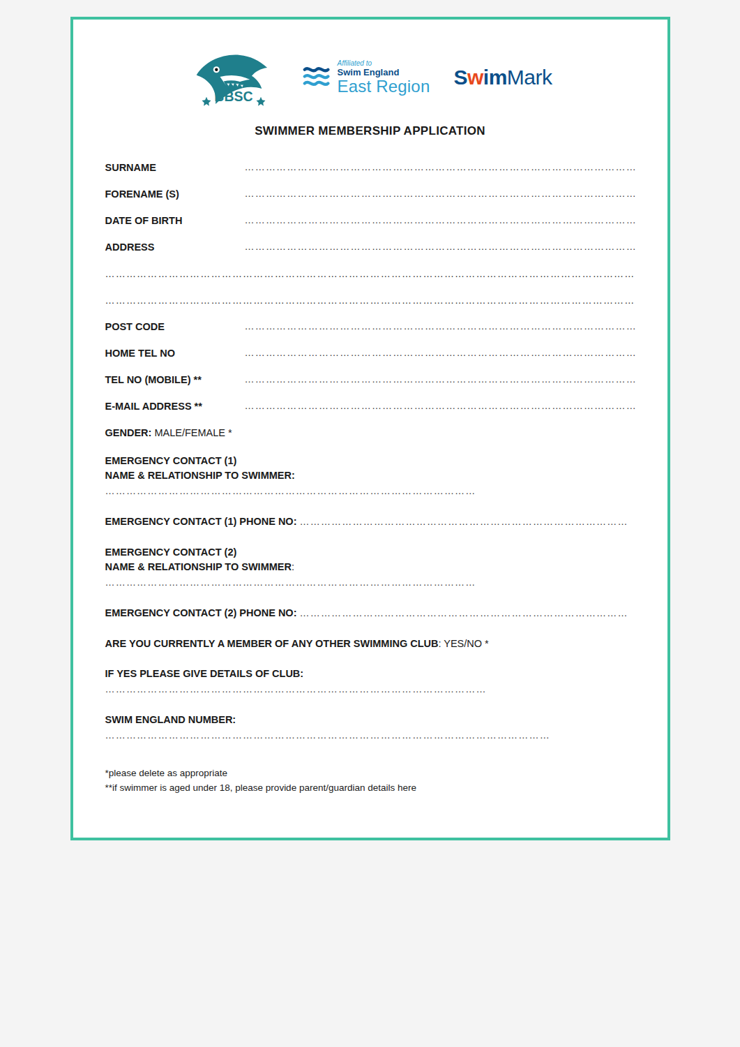BBSC
Affiliated to
Swim England
East Region
Swim Mark
SWIMMER MEMBERSHIP APPLICATION
SURNAME ……………………………………………………………………………………………………………………
FORENAME (S) ……………………………………………………………………………………………………………………
DATE OF BIRTH ……………………………………………………………………………………………………………………
ADDRESS ……………………………………………………………………………………………………………………
………………………………………………………………………………………………………………………………………………………
………………………………………………………………………………………………………………………………………………………
POST CODE ……………………………………………………………………………………………………………………
HOME TEL NO ……………………………………………………………………………………………………………………
TEL NO (MOBILE) ** ……………………………………………………………………………………………………………………
E-MAIL ADDRESS ** ……………………………………………………………………………………………………………………
GENDER: MALE/FEMALE *
EMERGENCY CONTACT (1) NAME & RELATIONSHIP TO SWIMMER: ……………………………………………………………………………………………
EMERGENCY CONTACT (1) PHONE NO: …………………………………………………………………………………
EMERGENCY CONTACT (2) NAME & RELATIONSHIP TO SWIMMER: ……………………………………………………………………………………………
EMERGENCY CONTACT (2) PHONE NO: …………………………………………………………………………………
ARE YOU CURRENTLY A MEMBER OF ANY OTHER SWIMMING CLUB: YES/NO *
IF YES PLEASE GIVE DETAILS OF CLUB: ………………………………………………………………………………………………
SWIM ENGLAND NUMBER: ………………………………………………………………………………………………………………
*please delete as appropriate
**if swimmer is aged under 18, please provide parent/guardian details here